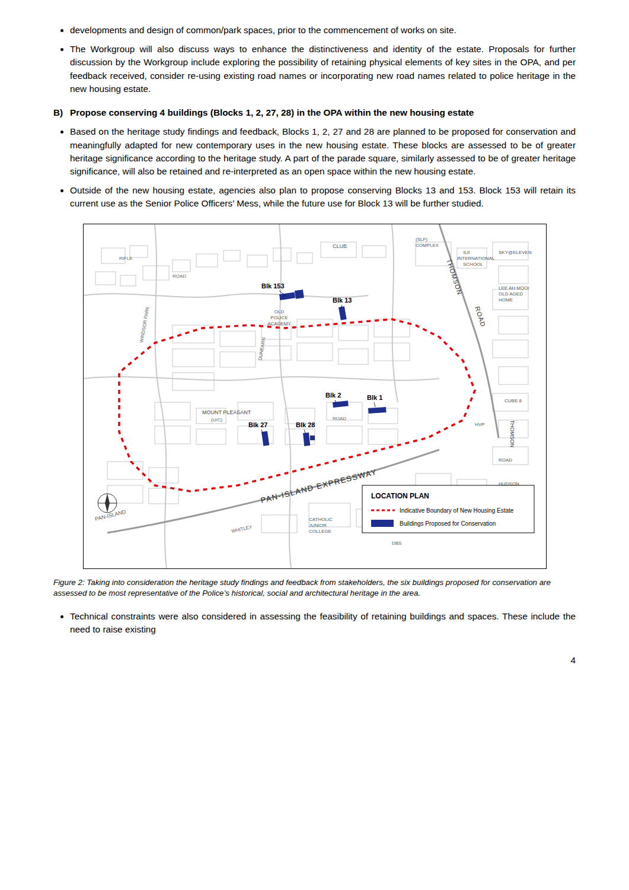developments and design of common/park spaces, prior to the commencement of works on site.
The Workgroup will also discuss ways to enhance the distinctiveness and identity of the estate. Proposals for further discussion by the Workgroup include exploring the possibility of retaining physical elements of key sites in the OPA, and per feedback received, consider re-using existing road names or incorporating new road names related to police heritage in the new housing estate.
B) Propose conserving 4 buildings (Blocks 1, 2, 27, 28) in the OPA within the new housing estate
Based on the heritage study findings and feedback, Blocks 1, 2, 27 and 28 are planned to be proposed for conservation and meaningfully adapted for new contemporary uses in the new housing estate. These blocks are assessed to be of greater heritage significance according to the heritage study. A part of the parade square, similarly assessed to be of greater heritage significance, will also be retained and re-interpreted as an open space within the new housing estate.
Outside of the new housing estate, agencies also plan to propose conserving Blocks 13 and 153. Block 153 will retain its current use as the Senior Police Officers’ Mess, while the future use for Block 13 will be further studied.
THOMSON ROAD PAN-ISLAND EXPRESSWAY PAN-ISLAND WHITLEY Blk 153 Blk 13 Blk 2 Blk 1 Blk 27 Blk 28 OLD POLICE ACADEMY MOUNT PLEASANT (U/C) CLUB (SLF) COMPLEX SJI INTERNATIONAL SCHOOL SKY@ELEVEN LEE AH MOOI OLD AGED HOME CUBE 8 HVP THOMSON ROAD HUDSON ROAD CATHOLIC JUNIOR COLLEGE DBS WINDSOR PARK RIFLE ROAD DUNEARN ROAD LOCATION PLAN Indicative Boundary of New Housing Estate Buildings Proposed for Conservation
Figure 2: Taking into consideration the heritage study findings and feedback from stakeholders, the six buildings proposed for conservation are assessed to be most representative of the Police’s historical, social and architectural heritage in the area.
Technical constraints were also considered in assessing the feasibility of retaining buildings and spaces. These include the need to raise existing
4